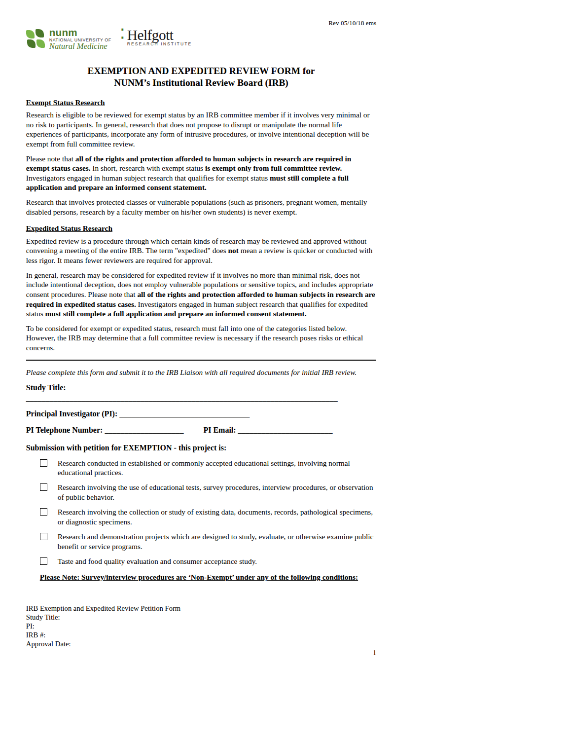Rev 05/10/18 ems
nunm National University of Natural Medicine
⁚
Helfgott Research Institute
EXEMPTION AND EXPEDITED REVIEW FORM for
NUNM’s Institutional Review Board (IRB)
Exempt Status Research
Research is eligible to be reviewed for exempt status by an IRB committee member if it involves very minimal or no risk to participants. In general, research that does not propose to disrupt or manipulate the normal life experiences of participants, incorporate any form of intrusive procedures, or involve intentional deception will be exempt from full committee review.
Please note that all of the rights and protection afforded to human subjects in research are required in exempt status cases. In short, research with exempt status is exempt only from full committee review. Investigators engaged in human subject research that qualifies for exempt status must still complete a full application and prepare an informed consent statement.
Research that involves protected classes or vulnerable populations (such as prisoners, pregnant women, mentally disabled persons, research by a faculty member on his/her own students) is never exempt.
Expedited Status Research
Expedited review is a procedure through which certain kinds of research may be reviewed and approved without convening a meeting of the entire IRB. The term "expedited" does not mean a review is quicker or conducted with less rigor. It means fewer reviewers are required for approval.
In general, research may be considered for expedited review if it involves no more than minimal risk, does not include intentional deception, does not employ vulnerable populations or sensitive topics, and includes appropriate consent procedures. Please note that all of the rights and protection afforded to human subjects in research are required in expedited status cases. Investigators engaged in human subject research that qualifies for expedited status must still complete a full application and prepare an informed consent statement.
To be considered for exempt or expedited status, research must fall into one of the categories listed below. However, the IRB may determine that a full committee review is necessary if the research poses risks or ethical concerns.
Please complete this form and submit it to the IRB Liaison with all required documents for initial IRB review.
Study Title: _______________________________________________________________________________
Principal Investigator (PI): _________________________________
PI Telephone Number: ____________________
PI Email: ________________________
Submission with petition for EXEMPTION - this project is:
Research conducted in established or commonly accepted educational settings, involving normal educational practices.
Research involving the use of educational tests, survey procedures, interview procedures, or observation of public behavior.
Research involving the collection or study of existing data, documents, records, pathological specimens, or diagnostic specimens.
Research and demonstration projects which are designed to study, evaluate, or otherwise examine public benefit or service programs.
Taste and food quality evaluation and consumer acceptance study.
Please Note: Survey/interview procedures are ‘Non-Exempt’ under any of the following conditions:
IRB Exemption and Expedited Review Petition Form
Study Title:
PI:
IRB #:
Approval Date:
1